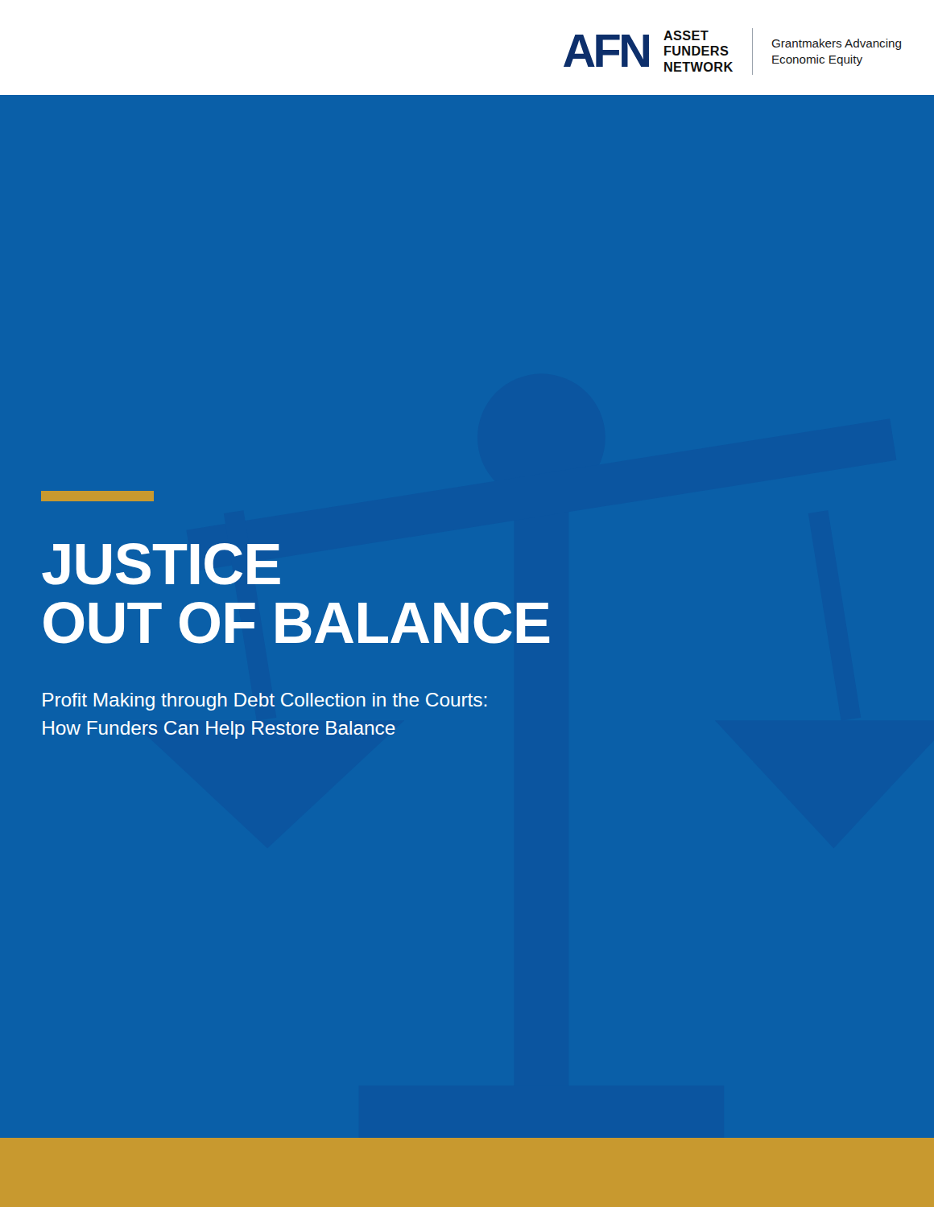AFN
Asset
Funders
Network
Grantmakers Advancing
Economic Equity
Justice Out of Balance
Profit Making through Debt Collection in the Courts: How Funders Can Help Restore Balance